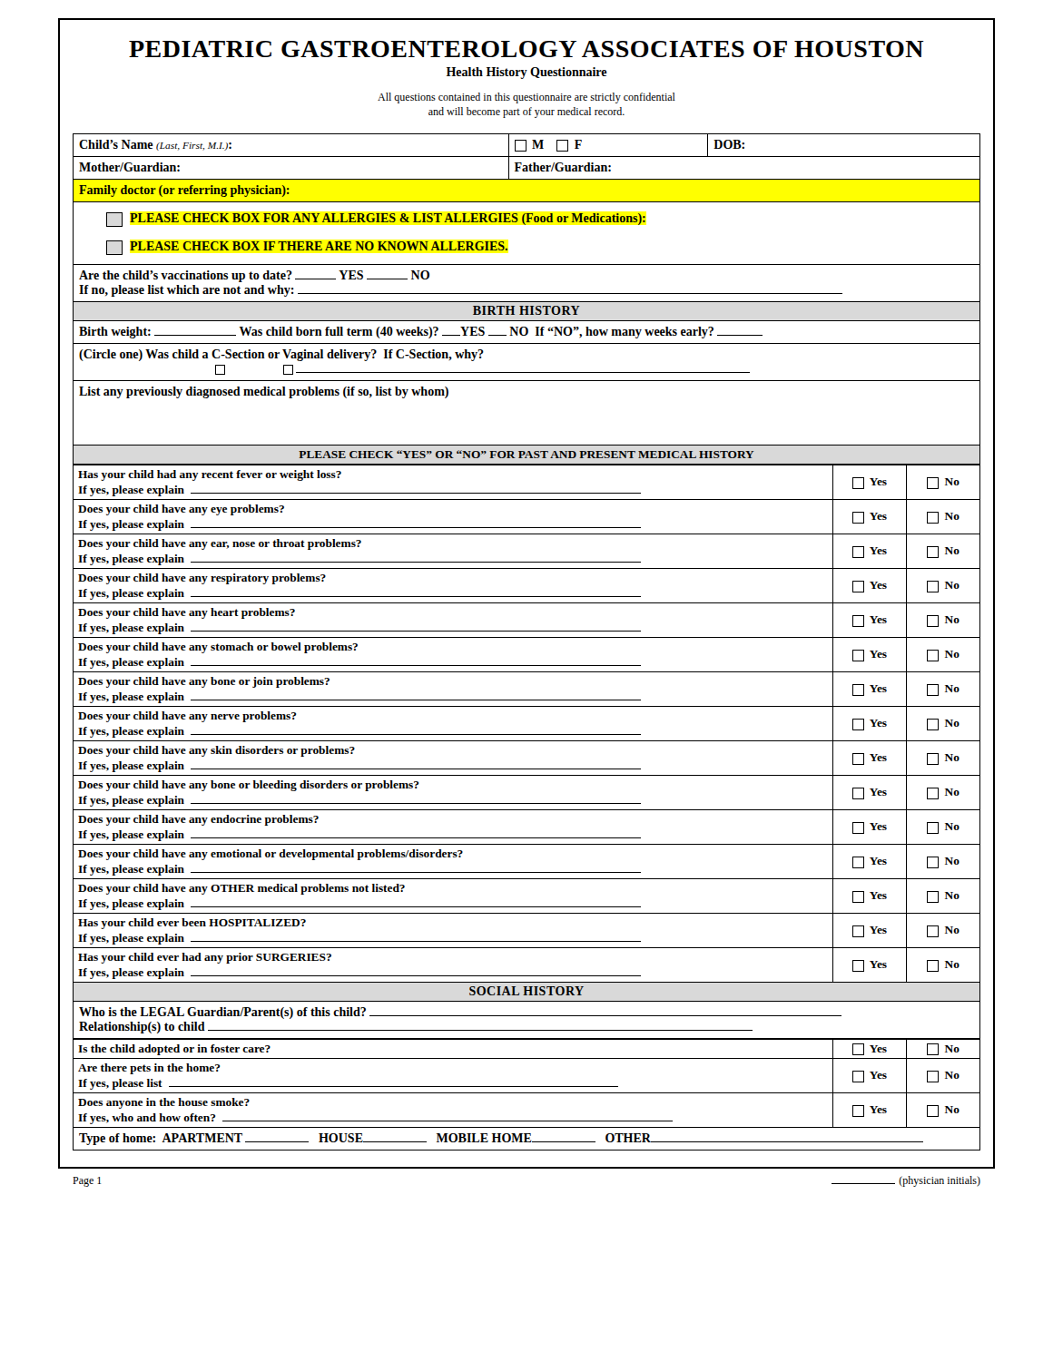PEDIATRIC GASTROENTEROLOGY ASSOCIATES OF HOUSTON
Health History Questionnaire
All questions contained in this questionnaire are strictly confidential
and will become part of your medical record.
| Child’s Name (Last, First, M.I.) : | M F | DOB: |
| Mother/Guardian: | Father/Guardian: |
Family doctor (or referring physician):
PLEASE CHECK BOX FOR ANY ALLERGIES & LIST ALLERGIES (Food or Medications):
PLEASE CHECK BOX IF THERE ARE NO KNOWN ALLERGIES.
Are the child’s vaccinations up to date? YES NO
If no, please list which are not and why:
BIRTH HISTORY
Birth weight: Was child born full term (40 weeks)? YES NO If “NO”, how many weeks early?
(Circle one) Was child a C-Section or Vaginal delivery? If C-Section, why?
List any previously diagnosed medical problems (if so, list by whom)
PLEASE CHECK “YES” OR “NO” FOR PAST AND PRESENT MEDICAL HISTORY
| Has your child had any recent fever or weight loss? If yes, please explain | Yes | No |
| Does your child have any eye problems? If yes, please explain | Yes | No |
| Does your child have any ear, nose or throat problems? If yes, please explain | Yes | No |
| Does your child have any respiratory problems? If yes, please explain | Yes | No |
| Does your child have any heart problems? If yes, please explain | Yes | No |
| Does your child have any stomach or bowel problems? If yes, please explain | Yes | No |
| Does your child have any bone or join problems? If yes, please explain | Yes | No |
| Does your child have any nerve problems? If yes, please explain | Yes | No |
| Does your child have any skin disorders or problems? If yes, please explain | Yes | No |
| Does your child have any bone or bleeding disorders or problems? If yes, please explain | Yes | No |
| Does your child have any endocrine problems? If yes, please explain | Yes | No |
| Does your child have any emotional or developmental problems/disorders? If yes, please explain | Yes | No |
| Does your child have any OTHER medical problems not listed? If yes, please explain | Yes | No |
| Has your child ever been HOSPITALIZED? If yes, please explain | Yes | No |
| Has your child ever had any prior SURGERIES? If yes, please explain | Yes | No |
SOCIAL HISTORY
Who is the LEGAL Guardian/Parent(s) of this child?
Relationship(s) to child
| Is the child adopted or in foster care? | Yes | No |
| Are there pets in the home? If yes, please list | Yes | No |
| Does anyone in the house smoke? If yes, who and how often? | Yes | No |
Type of home: APARTMENT HOUSE MOBILE HOME OTHER
Page 1
(physician initials)